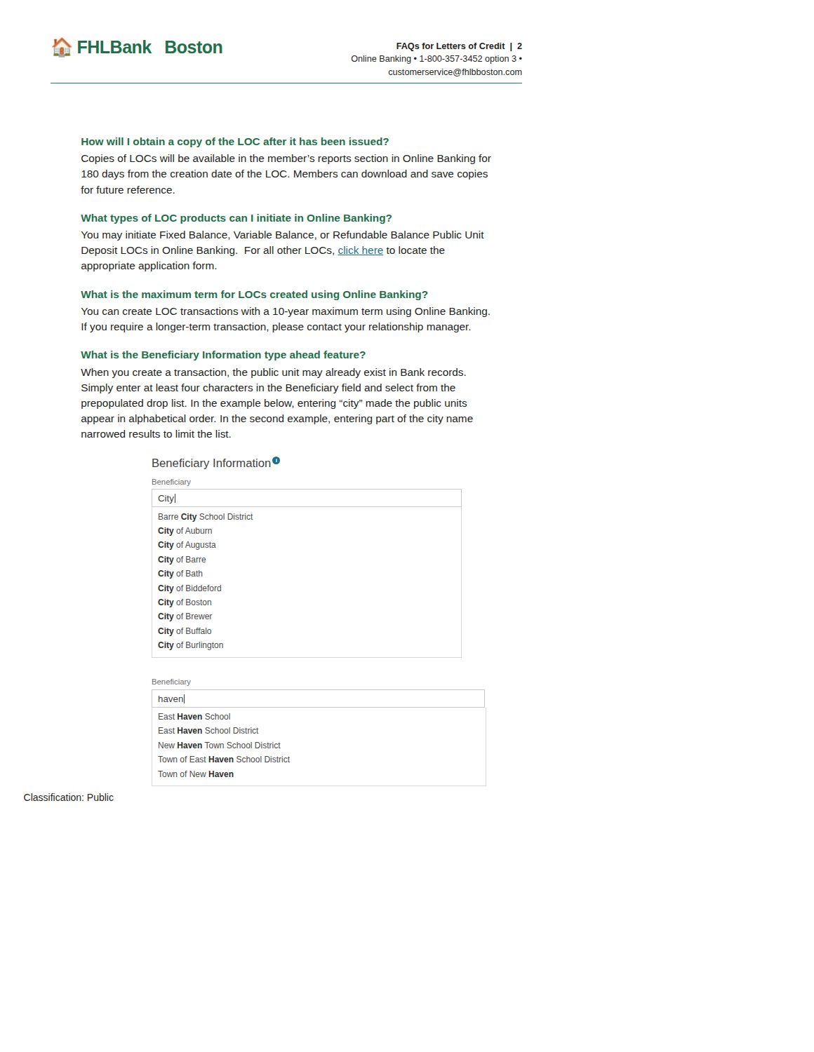🏠FHLBank Boston
FAQs for Letters of Credit | 2
Online Banking • 1-800-357-3452 option 3 • customerservice@fhlbboston.com
How will I obtain a copy of the LOC after it has been issued?
Copies of LOCs will be available in the member’s reports section in Online Banking for 180 days from the creation date of the LOC. Members can download and save copies for future reference.
What types of LOC products can I initiate in Online Banking?
You may initiate Fixed Balance, Variable Balance, or Refundable Balance Public Unit Deposit LOCs in Online Banking. For all other LOCs, click here to locate the appropriate application form.
What is the maximum term for LOCs created using Online Banking?
You can create LOC transactions with a 10-year maximum term using Online Banking. If you require a longer-term transaction, please contact your relationship manager.
What is the Beneficiary Information type ahead feature?
When you create a transaction, the public unit may already exist in Bank records. Simply enter at least four characters in the Beneficiary field and select from the prepopulated drop list. In the example below, entering “city” made the public units appear in alphabetical order. In the second example, entering part of the city name narrowed results to limit the list.
Beneficiary Informationi
Beneficiary
City
Barre City School District
City of Auburn
City of Augusta
City of Barre
City of Bath
City of Biddeford
City of Boston
City of Brewer
City of Buffalo
City of Burlington
Beneficiary
haven
East Haven School
East Haven School District
New Haven Town School District
Town of East Haven School District
Town of New Haven
Classification: Public